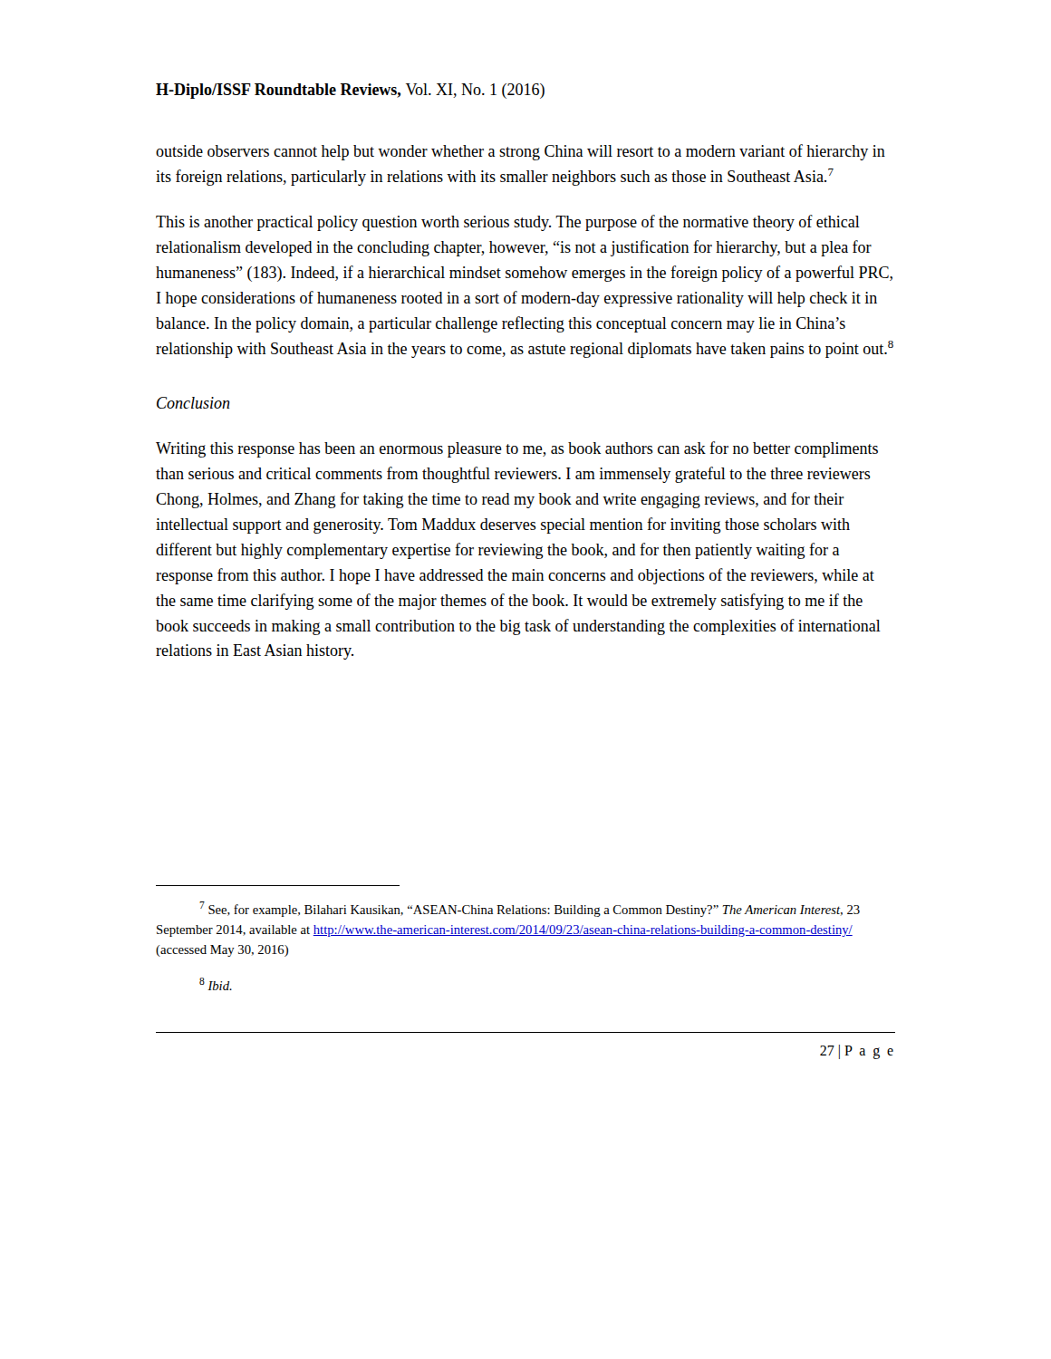H-Diplo/ISSF Roundtable Reviews, Vol. XI, No. 1 (2016)
outside observers cannot help but wonder whether a strong China will resort to a modern variant of hierarchy in its foreign relations, particularly in relations with its smaller neighbors such as those in Southeast Asia.7
This is another practical policy question worth serious study. The purpose of the normative theory of ethical relationalism developed in the concluding chapter, however, “is not a justification for hierarchy, but a plea for humaneness” (183). Indeed, if a hierarchical mindset somehow emerges in the foreign policy of a powerful PRC, I hope considerations of humaneness rooted in a sort of modern-day expressive rationality will help check it in balance. In the policy domain, a particular challenge reflecting this conceptual concern may lie in China’s relationship with Southeast Asia in the years to come, as astute regional diplomats have taken pains to point out.8
Conclusion
Writing this response has been an enormous pleasure to me, as book authors can ask for no better compliments than serious and critical comments from thoughtful reviewers. I am immensely grateful to the three reviewers Chong, Holmes, and Zhang for taking the time to read my book and write engaging reviews, and for their intellectual support and generosity. Tom Maddux deserves special mention for inviting those scholars with different but highly complementary expertise for reviewing the book, and for then patiently waiting for a response from this author. I hope I have addressed the main concerns and objections of the reviewers, while at the same time clarifying some of the major themes of the book. It would be extremely satisfying to me if the book succeeds in making a small contribution to the big task of understanding the complexities of international relations in East Asian history.
7 See, for example, Bilahari Kausikan, “ASEAN-China Relations: Building a Common Destiny?” The American Interest, 23 September 2014, available at http://www.the-american-interest.com/2014/09/23/asean-china-relations-building-a-common-destiny/ (accessed May 30, 2016)
8 Ibid.
27 | P a g e